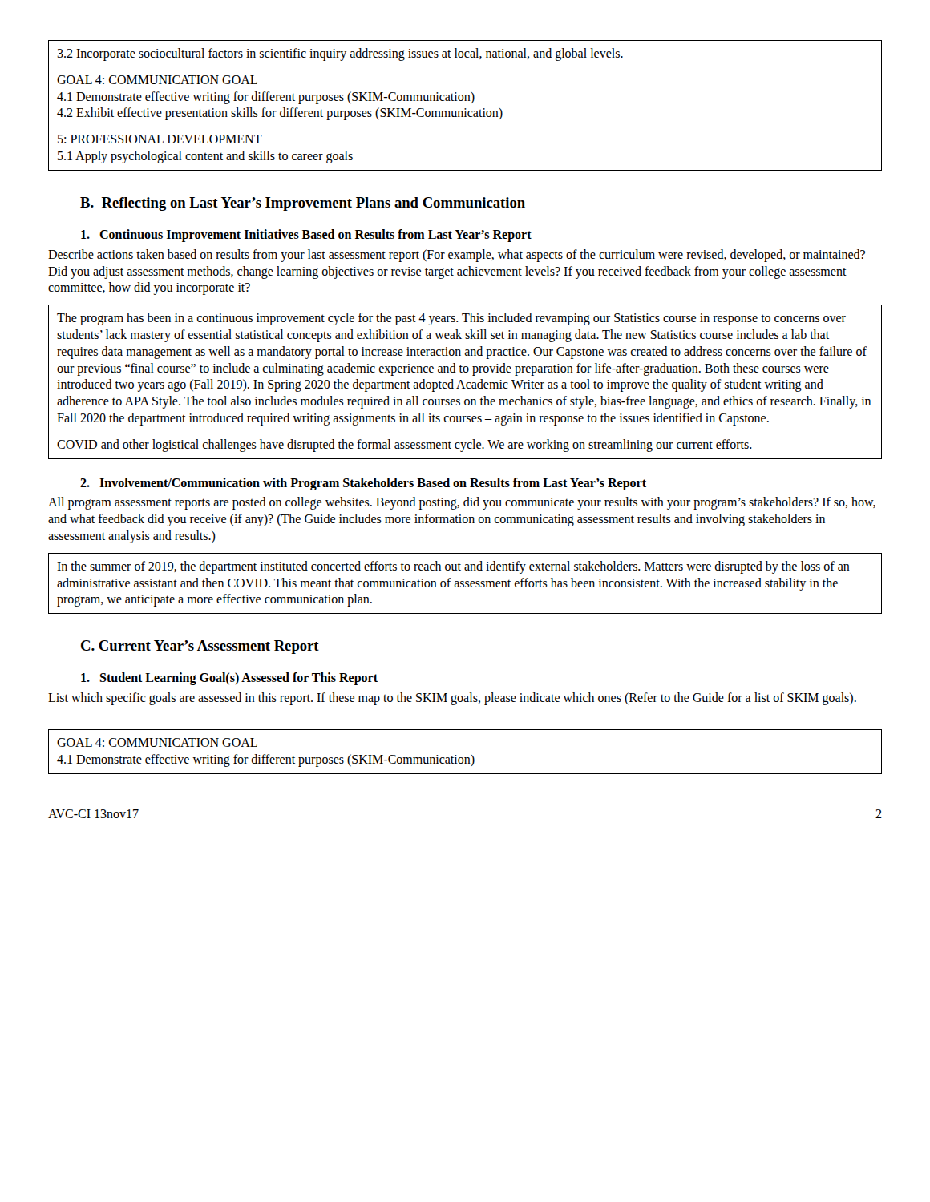3.2 Incorporate sociocultural factors in scientific inquiry addressing issues at local, national, and global levels.
GOAL 4: COMMUNICATION GOAL
4.1 Demonstrate effective writing for different purposes (SKIM-Communication)
4.2 Exhibit effective presentation skills for different purposes (SKIM-Communication)
5: PROFESSIONAL DEVELOPMENT
5.1 Apply psychological content and skills to career goals
B. Reflecting on Last Year’s Improvement Plans and Communication
1. Continuous Improvement Initiatives Based on Results from Last Year’s Report
Describe actions taken based on results from your last assessment report (For example, what aspects of the curriculum were revised, developed, or maintained? Did you adjust assessment methods, change learning objectives or revise target achievement levels? If you received feedback from your college assessment committee, how did you incorporate it?
The program has been in a continuous improvement cycle for the past 4 years. This included revamping our Statistics course in response to concerns over students’ lack mastery of essential statistical concepts and exhibition of a weak skill set in managing data. The new Statistics course includes a lab that requires data management as well as a mandatory portal to increase interaction and practice. Our Capstone was created to address concerns over the failure of our previous “final course” to include a culminating academic experience and to provide preparation for life-after-graduation. Both these courses were introduced two years ago (Fall 2019). In Spring 2020 the department adopted Academic Writer as a tool to improve the quality of student writing and adherence to APA Style. The tool also includes modules required in all courses on the mechanics of style, bias-free language, and ethics of research. Finally, in Fall 2020 the department introduced required writing assignments in all its courses – again in response to the issues identified in Capstone.
COVID and other logistical challenges have disrupted the formal assessment cycle. We are working on streamlining our current efforts.
2. Involvement/Communication with Program Stakeholders Based on Results from Last Year’s Report
All program assessment reports are posted on college websites. Beyond posting, did you communicate your results with your program’s stakeholders? If so, how, and what feedback did you receive (if any)? (The Guide includes more information on communicating assessment results and involving stakeholders in assessment analysis and results.)
In the summer of 2019, the department instituted concerted efforts to reach out and identify external stakeholders. Matters were disrupted by the loss of an administrative assistant and then COVID. This meant that communication of assessment efforts has been inconsistent. With the increased stability in the program, we anticipate a more effective communication plan.
C. Current Year’s Assessment Report
1. Student Learning Goal(s) Assessed for This Report
List which specific goals are assessed in this report. If these map to the SKIM goals, please indicate which ones (Refer to the Guide for a list of SKIM goals).
GOAL 4: COMMUNICATION GOAL
4.1 Demonstrate effective writing for different purposes (SKIM-Communication)
AVC-CI 13nov17 2